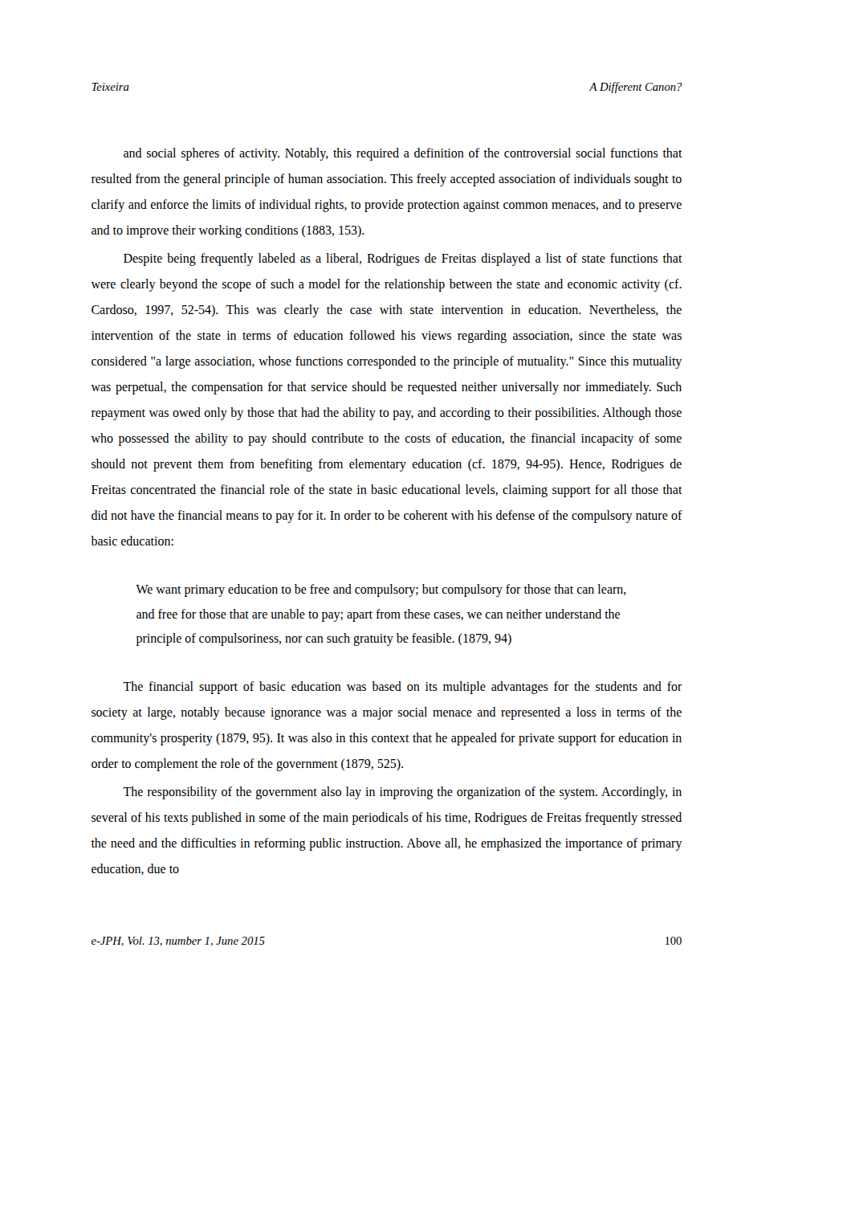Teixeira A Different Canon?
and social spheres of activity. Notably, this required a definition of the controversial social functions that resulted from the general principle of human association. This freely accepted association of individuals sought to clarify and enforce the limits of individual rights, to provide protection against common menaces, and to preserve and to improve their working conditions (1883, 153).
Despite being frequently labeled as a liberal, Rodrigues de Freitas displayed a list of state functions that were clearly beyond the scope of such a model for the relationship between the state and economic activity (cf. Cardoso, 1997, 52-54). This was clearly the case with state intervention in education. Nevertheless, the intervention of the state in terms of education followed his views regarding association, since the state was considered "a large association, whose functions corresponded to the principle of mutuality." Since this mutuality was perpetual, the compensation for that service should be requested neither universally nor immediately. Such repayment was owed only by those that had the ability to pay, and according to their possibilities. Although those who possessed the ability to pay should contribute to the costs of education, the financial incapacity of some should not prevent them from benefiting from elementary education (cf. 1879, 94-95). Hence, Rodrigues de Freitas concentrated the financial role of the state in basic educational levels, claiming support for all those that did not have the financial means to pay for it. In order to be coherent with his defense of the compulsory nature of basic education:
We want primary education to be free and compulsory; but compulsory for those that can learn, and free for those that are unable to pay; apart from these cases, we can neither understand the principle of compulsoriness, nor can such gratuity be feasible. (1879, 94)
The financial support of basic education was based on its multiple advantages for the students and for society at large, notably because ignorance was a major social menace and represented a loss in terms of the community's prosperity (1879, 95). It was also in this context that he appealed for private support for education in order to complement the role of the government (1879, 525).
The responsibility of the government also lay in improving the organization of the system. Accordingly, in several of his texts published in some of the main periodicals of his time, Rodrigues de Freitas frequently stressed the need and the difficulties in reforming public instruction. Above all, he emphasized the importance of primary education, due to
e-JPH, Vol. 13, number 1, June 2015 100